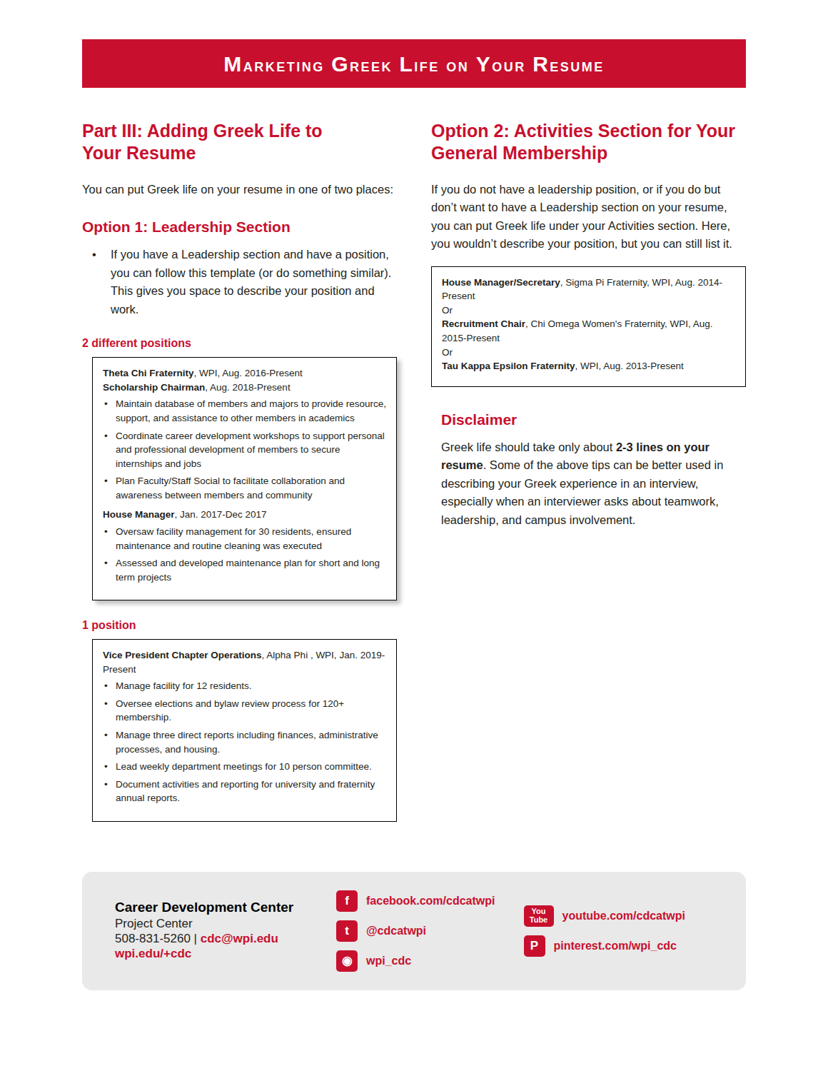Marketing Greek Life on Your Resume
Part III: Adding Greek Life to
Your Resume
You can put Greek life on your resume in one of two places:
Option 1: Leadership Section
If you have a Leadership section and have a position, you can follow this template (or do something similar). This gives you space to describe your position and work.
2 different positions
Theta Chi Fraternity, WPI, Aug. 2016-Present
Scholarship Chairman, Aug. 2018-Present
Maintain database of members and majors to provide resource, support, and assistance to other members in academics
Coordinate career development workshops to support personal and professional development of members to secure internships and jobs
Plan Faculty/Staff Social to facilitate collaboration and awareness between members and community
House Manager, Jan. 2017-Dec 2017
Oversaw facility management for 30 residents, ensured maintenance and routine cleaning was executed
Assessed and developed maintenance plan for short and long term projects
1 position
Vice President Chapter Operations, Alpha Phi , WPI, Jan. 2019-Present
Manage facility for 12 residents.
Oversee elections and bylaw review process for 120+ membership.
Manage three direct reports including finances, administrative processes, and housing.
Lead weekly department meetings for 10 person committee.
Document activities and reporting for university and fraternity annual reports.
Option 2: Activities Section for Your
General Membership
If you do not have a leadership position, or if you do but don’t want to have a Leadership section on your resume, you can put Greek life under your Activities section. Here, you wouldn’t describe your position, but you can still list it.
House Manager/Secretary, Sigma Pi Fraternity, WPI, Aug. 2014-Present
Or
Recruitment Chair, Chi Omega Women's Fraternity, WPI, Aug. 2015-Present
Or
Tau Kappa Epsilon Fraternity, WPI, Aug. 2013-Present
Disclaimer
Greek life should take only about 2-3 lines on your resume. Some of the above tips can be better used in describing your Greek experience in an interview, especially when an interviewer asks about teamwork, leadership, and campus involvement.
Career Development Center
Project Center
508-831-5260 | cdc@wpi.edu
wpi.edu/+cdc
ffacebook.com/cdcatwpi
t@cdcatwpi
◉wpi_cdc
You
Tube youtube.com/cdcatwpi
Ppinterest.com/wpi_cdc